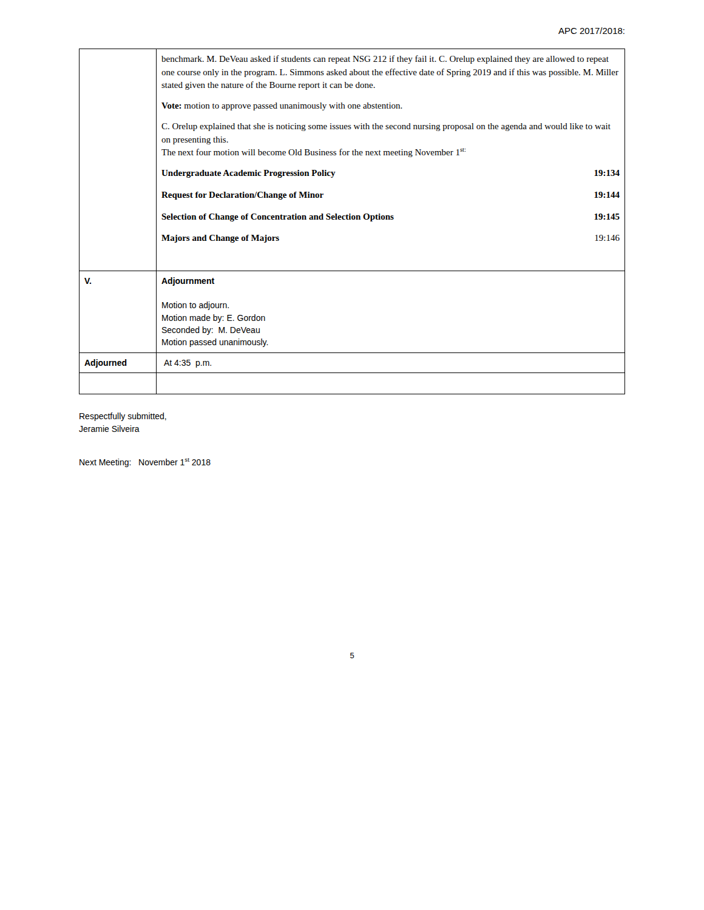APC 2017/2018:
| | benchmark. M. DeVeau asked if students can repeat NSG 212 if they fail it. C. Orelup explained they are allowed to repeat one course only in the program. L. Simmons asked about the effective date of Spring 2019 and if this was possible. M. Miller stated given the nature of the Bourne report it can be done. Vote: motion to approve passed unanimously with one abstention. C. Orelup explained that she is noticing some issues with the second nursing proposal on the agenda and would like to wait on presenting this. The next four motion will become Old Business for the next meeting November 1 st: Undergraduate Academic Progression Policy 19:134 Request for Declaration/Change of Minor 19:144 Selection of Change of Concentration and Selection Options 19:145 Majors and Change of Majors 19:146 |
| V. | Adjournment Motion to adjourn. Motion made by: E. Gordon Seconded by: M. DeVeau Motion passed unanimously. |
| Adjourned | At 4:35 p.m. |
Respectfully submitted,
Jeramie Silveira
Next Meeting: November 1st 2018
5